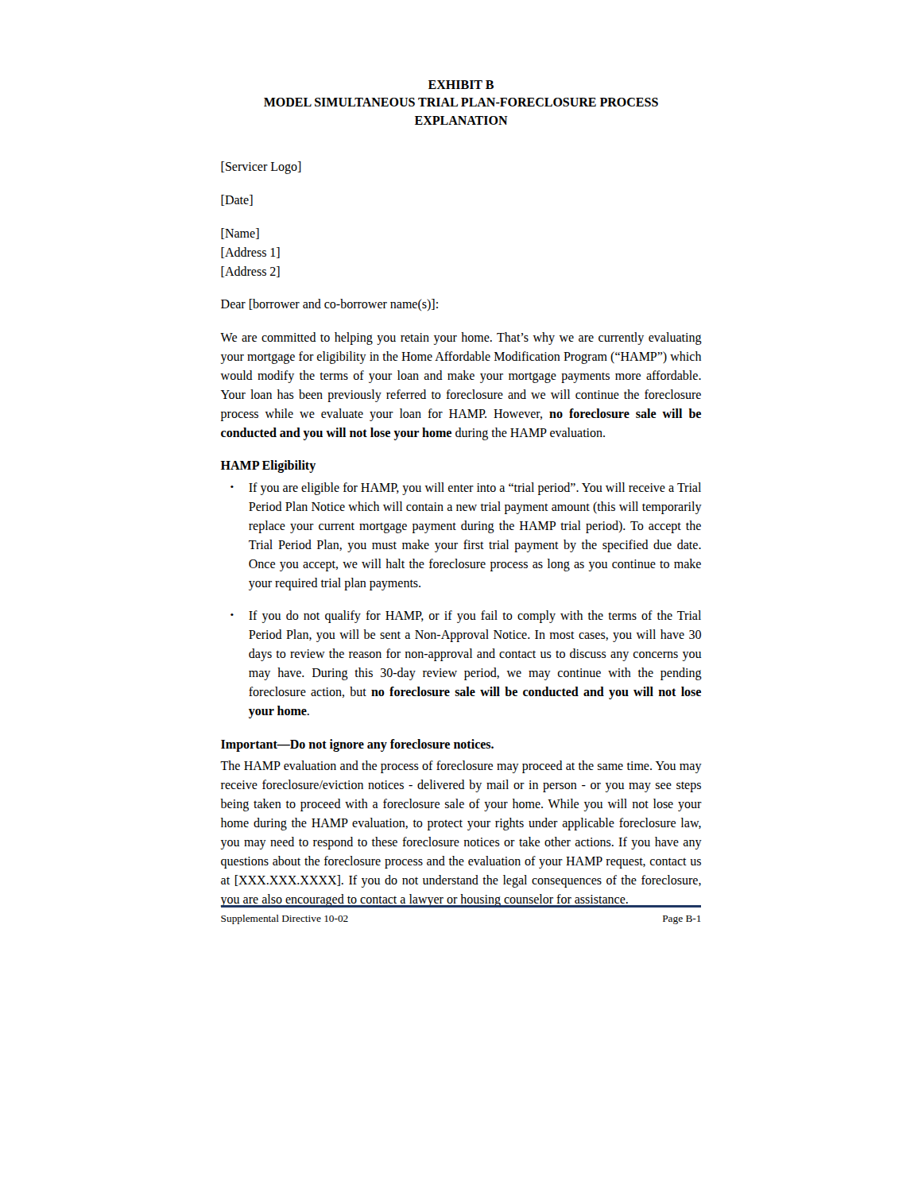Exhibit B
Model Simultaneous Trial Plan-Foreclosure Process Explanation
[Servicer Logo]
[Date]
[Name]
[Address 1]
[Address 2]
Dear [borrower and co-borrower name(s)]:
We are committed to helping you retain your home. That’s why we are currently evaluating your mortgage for eligibility in the Home Affordable Modification Program (“HAMP”) which would modify the terms of your loan and make your mortgage payments more affordable. Your loan has been previously referred to foreclosure and we will continue the foreclosure process while we evaluate your loan for HAMP. However, no foreclosure sale will be conducted and you will not lose your home during the HAMP evaluation.
HAMP Eligibility
If you are eligible for HAMP, you will enter into a “trial period”. You will receive a Trial Period Plan Notice which will contain a new trial payment amount (this will temporarily replace your current mortgage payment during the HAMP trial period). To accept the Trial Period Plan, you must make your first trial payment by the specified due date. Once you accept, we will halt the foreclosure process as long as you continue to make your required trial plan payments.
If you do not qualify for HAMP, or if you fail to comply with the terms of the Trial Period Plan, you will be sent a Non-Approval Notice. In most cases, you will have 30 days to review the reason for non-approval and contact us to discuss any concerns you may have. During this 30-day review period, we may continue with the pending foreclosure action, but no foreclosure sale will be conducted and you will not lose your home.
Important—Do not ignore any foreclosure notices.
The HAMP evaluation and the process of foreclosure may proceed at the same time. You may receive foreclosure/eviction notices - delivered by mail or in person - or you may see steps being taken to proceed with a foreclosure sale of your home. While you will not lose your home during the HAMP evaluation, to protect your rights under applicable foreclosure law, you may need to respond to these foreclosure notices or take other actions. If you have any questions about the foreclosure process and the evaluation of your HAMP request, contact us at [XXX.XXX.XXXX]. If you do not understand the legal consequences of the foreclosure, you are also encouraged to contact a lawyer or housing counselor for assistance.
Supplemental Directive 10-02 Page B-1